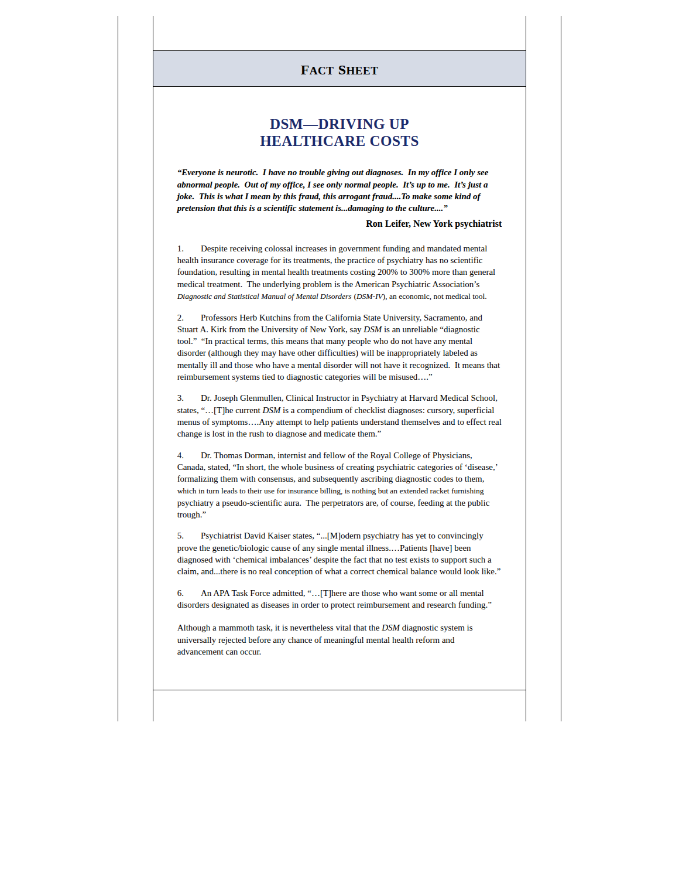Fact Sheet
DSM—DRIVING UP
HEALTHCARE COSTS
“Everyone is neurotic. I have no trouble giving out diagnoses. In my office I only see abnormal people. Out of my office, I see only normal people. It’s up to me. It’s just a joke. This is what I mean by this fraud, this arrogant fraud....To make some kind of pretension that this is a scientific statement is...damaging to the culture....”
Ron Leifer, New York psychiatrist
1. Despite receiving colossal increases in government funding and mandated mental health insurance coverage for its treatments, the practice of psychiatry has no scientific foundation, resulting in mental health treatments costing 200% to 300% more than general medical treatment. The underlying problem is the American Psychiatric Association’s Diagnostic and Statistical Manual of Mental Disorders (DSM-IV), an economic, not medical tool.
2. Professors Herb Kutchins from the California State University, Sacramento, and Stuart A. Kirk from the University of New York, say DSM is an unreliable “diagnostic tool.” “In practical terms, this means that many people who do not have any mental disorder (although they may have other difficulties) will be inappropriately labeled as mentally ill and those who have a mental disorder will not have it recognized. It means that reimbursement systems tied to diagnostic categories will be misused….”
3. Dr. Joseph Glenmullen, Clinical Instructor in Psychiatry at Harvard Medical School, states, “…[T]he current DSM is a compendium of checklist diagnoses: cursory, superficial menus of symptoms….Any attempt to help patients understand themselves and to effect real change is lost in the rush to diagnose and medicate them.”
4. Dr. Thomas Dorman, internist and fellow of the Royal College of Physicians, Canada, stated, “In short, the whole business of creating psychiatric categories of ‘disease,’ formalizing them with consensus, and subsequently ascribing diagnostic codes to them, which in turn leads to their use for insurance billing, is nothing but an extended racket furnishing psychiatry a pseudo-scientific aura. The perpetrators are, of course, feeding at the public trough.”
5. Psychiatrist David Kaiser states, “...[M]odern psychiatry has yet to convincingly prove the genetic/biologic cause of any single mental illness.…Patients [have] been diagnosed with ‘chemical imbalances’ despite the fact that no test exists to support such a claim, and...there is no real conception of what a correct chemical balance would look like.”
6. An APA Task Force admitted, “…[T]here are those who want some or all mental disorders designated as diseases in order to protect reimbursement and research funding.”
Although a mammoth task, it is nevertheless vital that the DSM diagnostic system is universally rejected before any chance of meaningful mental health reform and advancement can occur.